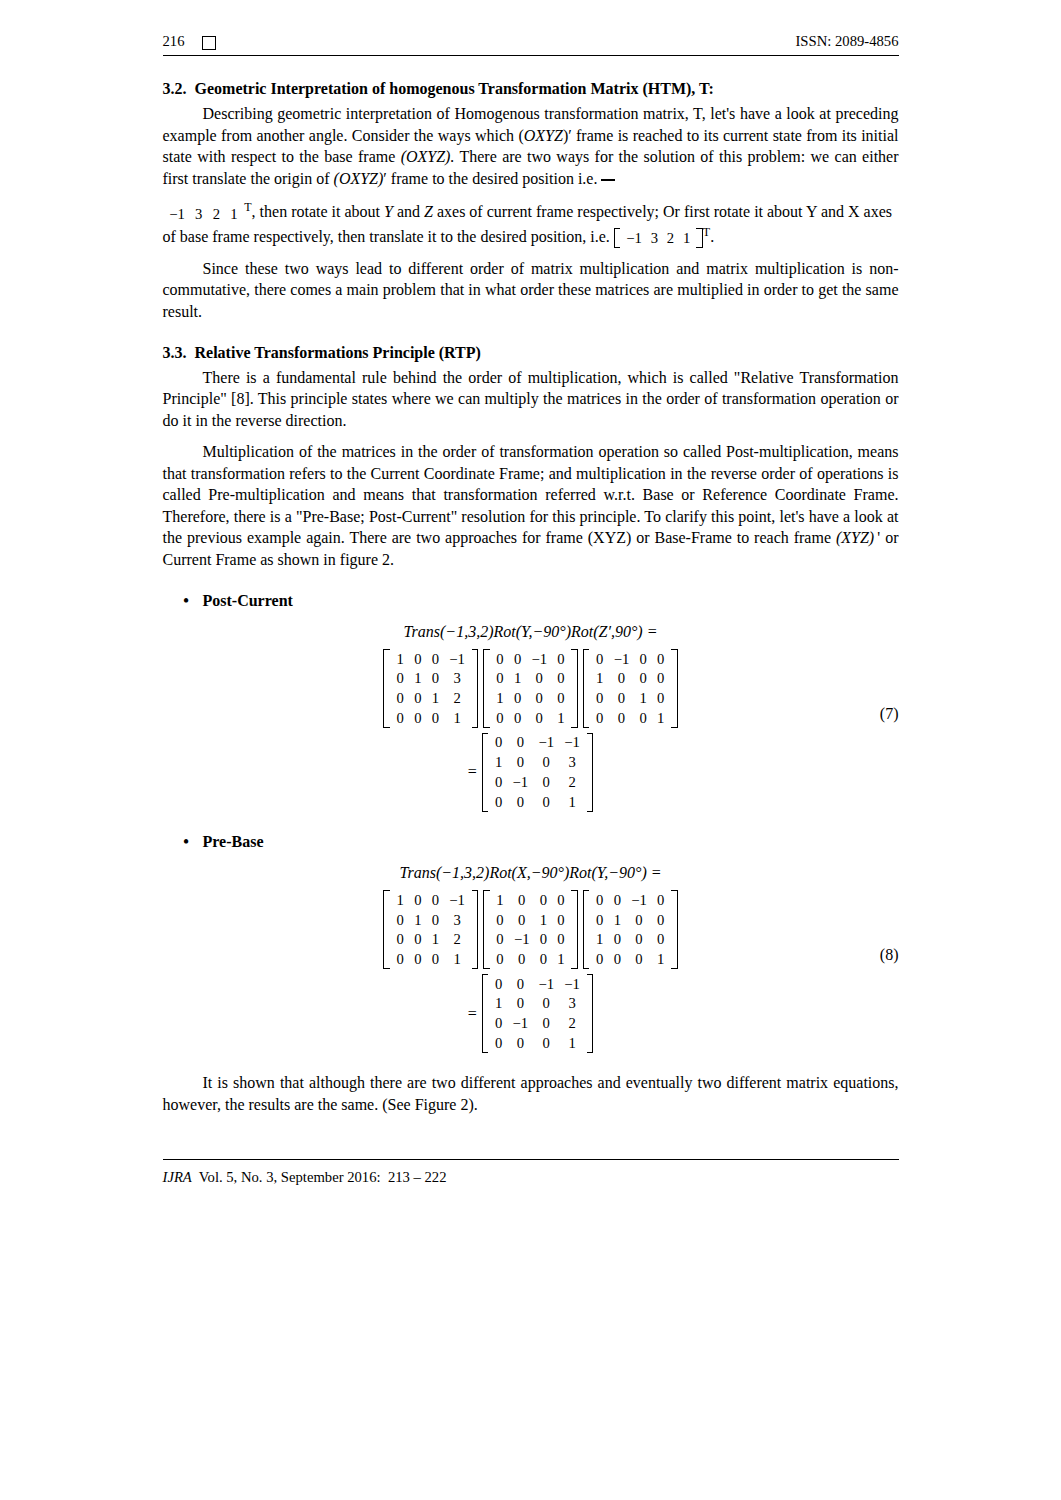216 ISSN: 2089-4856
3.2. Geometric Interpretation of homogenous Transformation Matrix (HTM), T:
Describing geometric interpretation of Homogenous transformation matrix, T, let's have a look at preceding example from another angle. Consider the ways which (OXYZ)′ frame is reached to its current state from its initial state with respect to the base frame (OXYZ). There are two ways for the solution of this problem: we can either first translate the origin of (OXYZ)′ frame to the desired position i.e.
| −1 | 3 | 2 | 1 |
T, then rotate it about Y and Z axes of current frame respectively; Or first rotate it about Y and X axes of base frame respectively, then translate it to the desired position, i.e.
| −1 | 3 | 2 | 1 |
T.
Since these two ways lead to different order of matrix multiplication and matrix multiplication is non-commutative, there comes a main problem that in what order these matrices are multiplied in order to get the same result.
3.3. Relative Transformations Principle (RTP)
There is a fundamental rule behind the order of multiplication, which is called "Relative Transformation Principle" [8]. This principle states where we can multiply the matrices in the order of transformation operation or do it in the reverse direction.
Multiplication of the matrices in the order of transformation operation so called Post-multiplication, means that transformation refers to the Current Coordinate Frame; and multiplication in the reverse order of operations is called Pre-multiplication and means that transformation referred w.r.t. Base or Reference Coordinate Frame. Therefore, there is a "Pre-Base; Post-Current" resolution for this principle. To clarify this point, let's have a look at the previous example again. There are two approaches for frame (XYZ) or Base-Frame to reach frame (XYZ) ' or Current Frame as shown in figure 2.
Post-Current
Trans(−1,3,2)Rot(Y,−90°)Rot(Z′,90°) =
| 1 | 0 | 0 | −1 |
| 0 | 1 | 0 | 3 |
| 0 | 0 | 1 | 2 |
| 0 | 0 | 0 | 1 |
| 0 | 0 | −1 | 0 |
| 0 | 1 | 0 | 0 |
| 1 | 0 | 0 | 0 |
| 0 | 0 | 0 | 1 |
| 0 | −1 | 0 | 0 |
| 1 | 0 | 0 | 0 |
| 0 | 0 | 1 | 0 |
| 0 | 0 | 0 | 1 |
(7)
=
| 0 | 0 | −1 | −1 |
| 1 | 0 | 0 | 3 |
| 0 | −1 | 0 | 2 |
| 0 | 0 | 0 | 1 |
Pre-Base
Trans(−1,3,2)Rot(X,−90°)Rot(Y,−90°) =
| 1 | 0 | 0 | −1 |
| 0 | 1 | 0 | 3 |
| 0 | 0 | 1 | 2 |
| 0 | 0 | 0 | 1 |
| 1 | 0 | 0 | 0 |
| 0 | 0 | 1 | 0 |
| 0 | −1 | 0 | 0 |
| 0 | 0 | 0 | 1 |
| 0 | 0 | −1 | 0 |
| 0 | 1 | 0 | 0 |
| 1 | 0 | 0 | 0 |
| 0 | 0 | 0 | 1 |
(8)
=
| 0 | 0 | −1 | −1 |
| 1 | 0 | 0 | 3 |
| 0 | −1 | 0 | 2 |
| 0 | 0 | 0 | 1 |
It is shown that although there are two different approaches and eventually two different matrix equations, however, the results are the same. (See Figure 2).
IJRA Vol. 5, No. 3, September 2016: 213 – 222